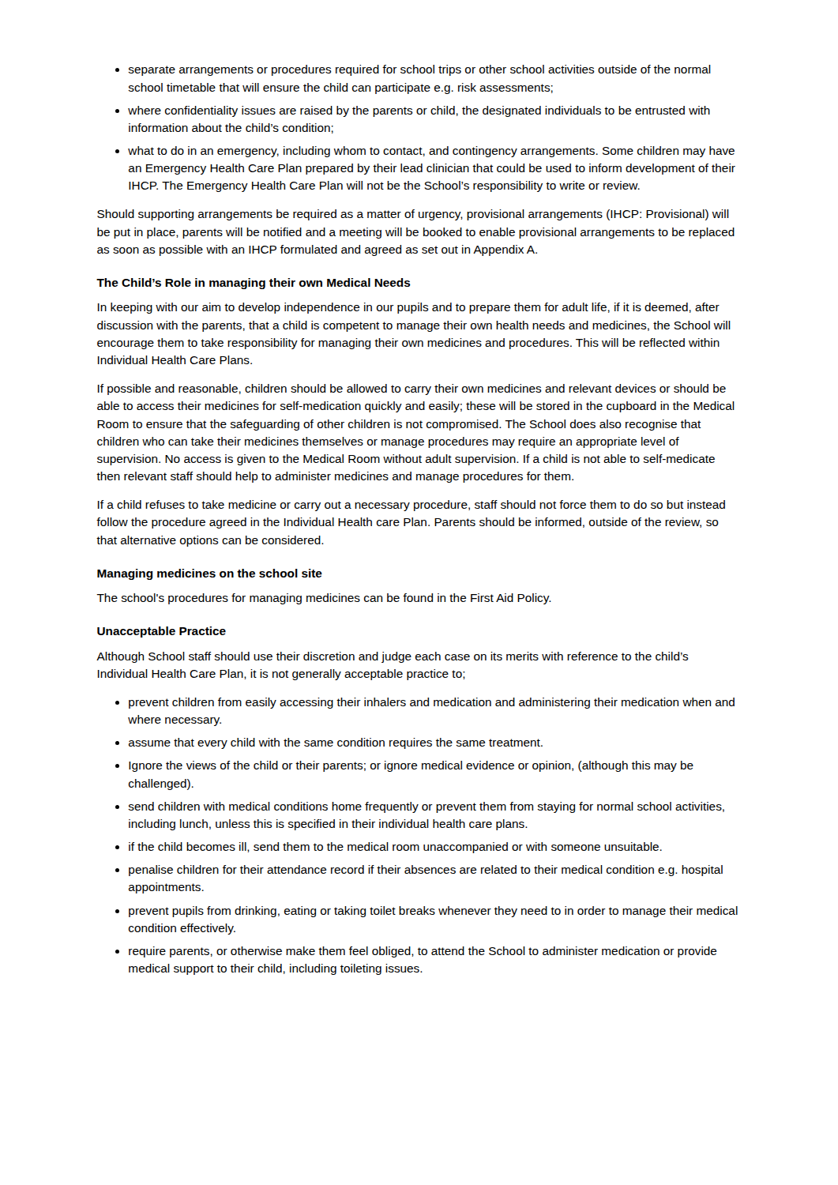separate arrangements or procedures required for school trips or other school activities outside of the normal school timetable that will ensure the child can participate e.g. risk assessments;
where confidentiality issues are raised by the parents or child, the designated individuals to be entrusted with information about the child’s condition;
what to do in an emergency, including whom to contact, and contingency arrangements. Some children may have an Emergency Health Care Plan prepared by their lead clinician that could be used to inform development of their IHCP. The Emergency Health Care Plan will not be the School’s responsibility to write or review.
Should supporting arrangements be required as a matter of urgency, provisional arrangements (IHCP: Provisional) will be put in place, parents will be notified and a meeting will be booked to enable provisional arrangements to be replaced as soon as possible with an IHCP formulated and agreed as set out in Appendix A.
The Child’s Role in managing their own Medical Needs
In keeping with our aim to develop independence in our pupils and to prepare them for adult life, if it is deemed, after discussion with the parents, that a child is competent to manage their own health needs and medicines, the School will encourage them to take responsibility for managing their own medicines and procedures. This will be reflected within Individual Health Care Plans.
If possible and reasonable, children should be allowed to carry their own medicines and relevant devices or should be able to access their medicines for self-medication quickly and easily; these will be stored in the cupboard in the Medical Room to ensure that the safeguarding of other children is not compromised. The School does also recognise that children who can take their medicines themselves or manage procedures may require an appropriate level of supervision. No access is given to the Medical Room without adult supervision. If a child is not able to self-medicate then relevant staff should help to administer medicines and manage procedures for them.
If a child refuses to take medicine or carry out a necessary procedure, staff should not force them to do so but instead follow the procedure agreed in the Individual Health care Plan. Parents should be informed, outside of the review, so that alternative options can be considered.
Managing medicines on the school site
The school's procedures for managing medicines can be found in the First Aid Policy.
Unacceptable Practice
Although School staff should use their discretion and judge each case on its merits with reference to the child’s Individual Health Care Plan, it is not generally acceptable practice to;
prevent children from easily accessing their inhalers and medication and administering their medication when and where necessary.
assume that every child with the same condition requires the same treatment.
Ignore the views of the child or their parents; or ignore medical evidence or opinion, (although this may be challenged).
send children with medical conditions home frequently or prevent them from staying for normal school activities, including lunch, unless this is specified in their individual health care plans.
if the child becomes ill, send them to the medical room unaccompanied or with someone unsuitable.
penalise children for their attendance record if their absences are related to their medical condition e.g. hospital appointments.
prevent pupils from drinking, eating or taking toilet breaks whenever they need to in order to manage their medical condition effectively.
require parents, or otherwise make them feel obliged, to attend the School to administer medication or provide medical support to their child, including toileting issues.